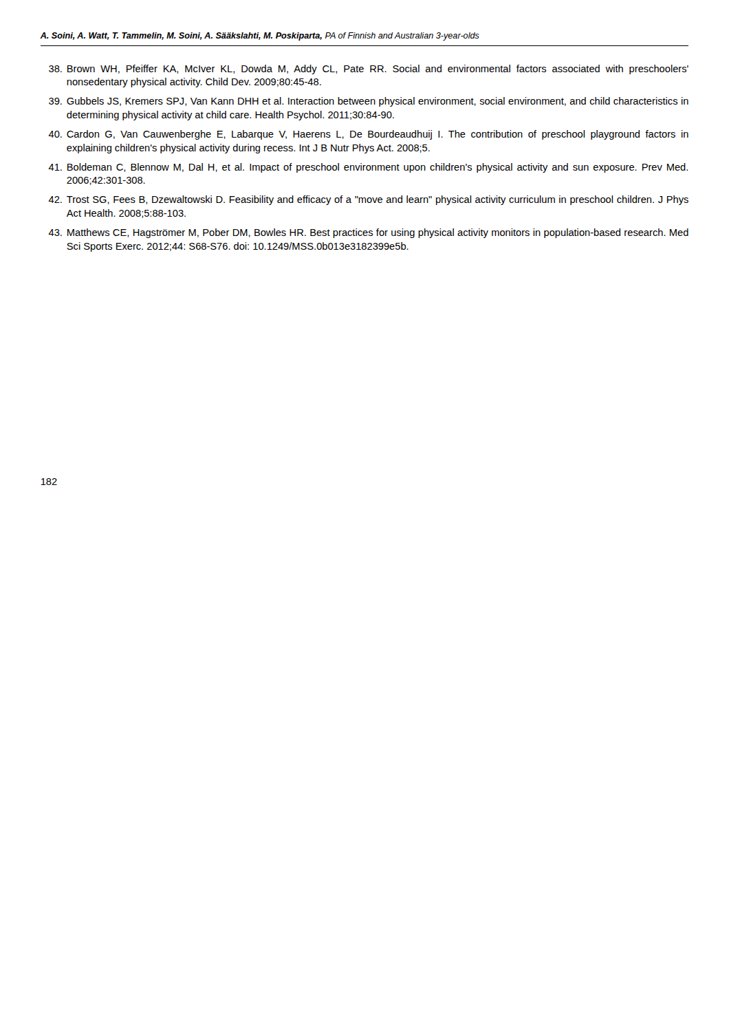A. Soini, A. Watt, T. Tammelin, M. Soini, A. Sääkslahti, M. Poskiparta, PA of Finnish and Australian 3-year-olds
38. Brown WH, Pfeiffer KA, McIver KL, Dowda M, Addy CL, Pate RR. Social and environmental factors associated with preschoolers' nonsedentary physical activity. Child Dev. 2009;80:45-48.
39. Gubbels JS, Kremers SPJ, Van Kann DHH et al. Interaction between physical environment, social environment, and child characteristics in determining physical activity at child care. Health Psychol. 2011;30:84-90.
40. Cardon G, Van Cauwenberghe E, Labarque V, Haerens L, De Bourdeaudhuij I. The contribution of preschool playground factors in explaining children's physical activity during recess. Int J B Nutr Phys Act. 2008;5.
41. Boldeman C, Blennow M, Dal H, et al. Impact of preschool environment upon children's physical activity and sun exposure. Prev Med. 2006;42:301-308.
42. Trost SG, Fees B, Dzewaltowski D. Feasibility and efficacy of a "move and learn" physical activity curriculum in preschool children. J Phys Act Health. 2008;5:88-103.
43. Matthews CE, Hagströmer M, Pober DM, Bowles HR. Best practices for using physical activity monitors in population-based research. Med Sci Sports Exerc. 2012;44: S68-S76. doi: 10.1249/MSS.0b013e3182399e5b.
182